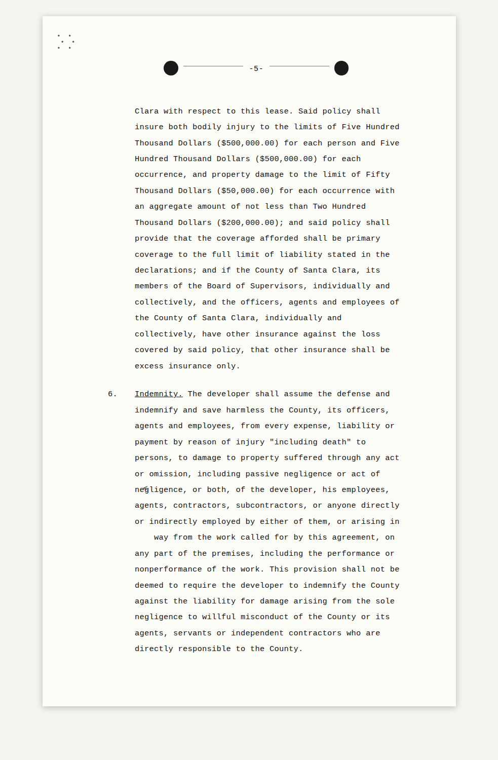• • • • • •
-5-
Clara with respect to this lease. Said policy shall insure both bodily injury to the limits of Five Hundred Thousand Dollars ($500,000.00) for each person and Five Hundred Thousand Dollars ($500,000.00) for each occurrence, and property damage to the limit of Fifty Thousand Dollars ($50,000.00) for each occurrence with an aggregate amount of not less than Two Hundred Thousand Dollars ($200,000.00); and said policy shall provide that the coverage afforded shall be primary coverage to the full limit of liability stated in the declarations; and if the County of Santa Clara, its members of the Board of Supervisors, individually and collectively, and the officers, agents and employees of the County of Santa Clara, individually and collectively, have other insurance against the loss covered by said policy, that other insurance shall be excess insurance only.
6. Indemnity. The developer shall assume the defense and indemnify and save harmless the County, its officers, agents and employees, from every expense, liability or payment by reason of injury "including death" to persons, to damage to property suffered through any act or omission, including passive negligence or act of negligence, or both, of the developer, his employees, agents, contractors, subcontractors, or anyone directly or indirectly employed by either of them, or arising in way from the work called for by this agreement, on any part of the premises, including the performance or nonperformance of the work. This provision shall not be deemed to require the developer to indemnify the County against the liability for damage arising from the sole negligence to willful misconduct of the County or its agents, servants or independent contractors who are directly responsible to the County. <